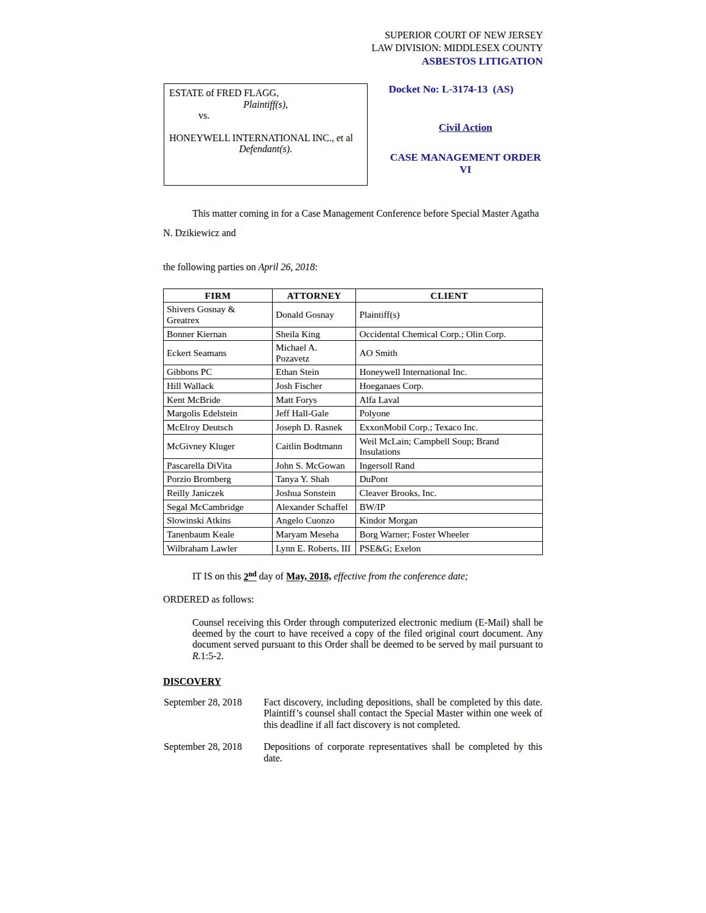SUPERIOR COURT OF NEW JERSEY
LAW DIVISION: MIDDLESEX COUNTY
ASBESTOS LITIGATION
| ESTATE of FRED FLAGG, Plaintiff(s), vs. HONEYWELL INTERNATIONAL INC., et al Defendant(s). | Docket No: L-3174-13 (AS) Civil Action CASE MANAGEMENT ORDER VI |
This matter coming in for a Case Management Conference before Special Master Agatha N. Dzikiewicz and
the following parties on April 26, 2018:
| FIRM | ATTORNEY | CLIENT |
| --- | --- | --- |
| Shivers Gosnay & Greatrex | Donald Gosnay | Plaintiff(s) |
| Bonner Kiernan | Sheila King | Occidental Chemical Corp.; Olin Corp. |
| Eckert Seamans | Michael A. Pozavetz | AO Smith |
| Gibbons PC | Ethan Stein | Honeywell International Inc. |
| Hill Wallack | Josh Fischer | Hoeganaes Corp. |
| Kent McBride | Matt Forys | Alfa Laval |
| Margolis Edelstein | Jeff Hall-Gale | Polyone |
| McElroy Deutsch | Joseph D. Rasnek | ExxonMobil Corp.; Texaco Inc. |
| McGivney Kluger | Caitlin Bodtmann | Weil McLain; Campbell Soup; Brand Insulations |
| Pascarella DiVita | John S. McGowan | Ingersoll Rand |
| Porzio Bromberg | Tanya Y. Shah | DuPont |
| Reilly Janiczek | Joshua Sonstein | Cleaver Brooks, Inc. |
| Segal McCambridge | Alexander Schaffel | BW/IP |
| Slowinski Atkins | Angelo Cuonzo | Kindor Morgan |
| Tanenbaum Keale | Maryam Mesehа | Borg Warner; Foster Wheeler |
| Wilbraham Lawler | Lynn E. Roberts, III | PSE&G; Exelon |
IT IS on this 2nd day of May, 2018, effective from the conference date;
ORDERED as follows:
Counsel receiving this Order through computerized electronic medium (E-Mail) shall be deemed by the court to have received a copy of the filed original court document. Any document served pursuant to this Order shall be deemed to be served by mail pursuant to R. 1:5-2.
DISCOVERY
| September 28, 2018 | Fact discovery, including depositions, shall be completed by this date. Plaintiff’s counsel shall contact the Special Master within one week of this deadline if all fact discovery is not completed. |
| September 28, 2018 | Depositions of corporate representatives shall be completed by this date. |